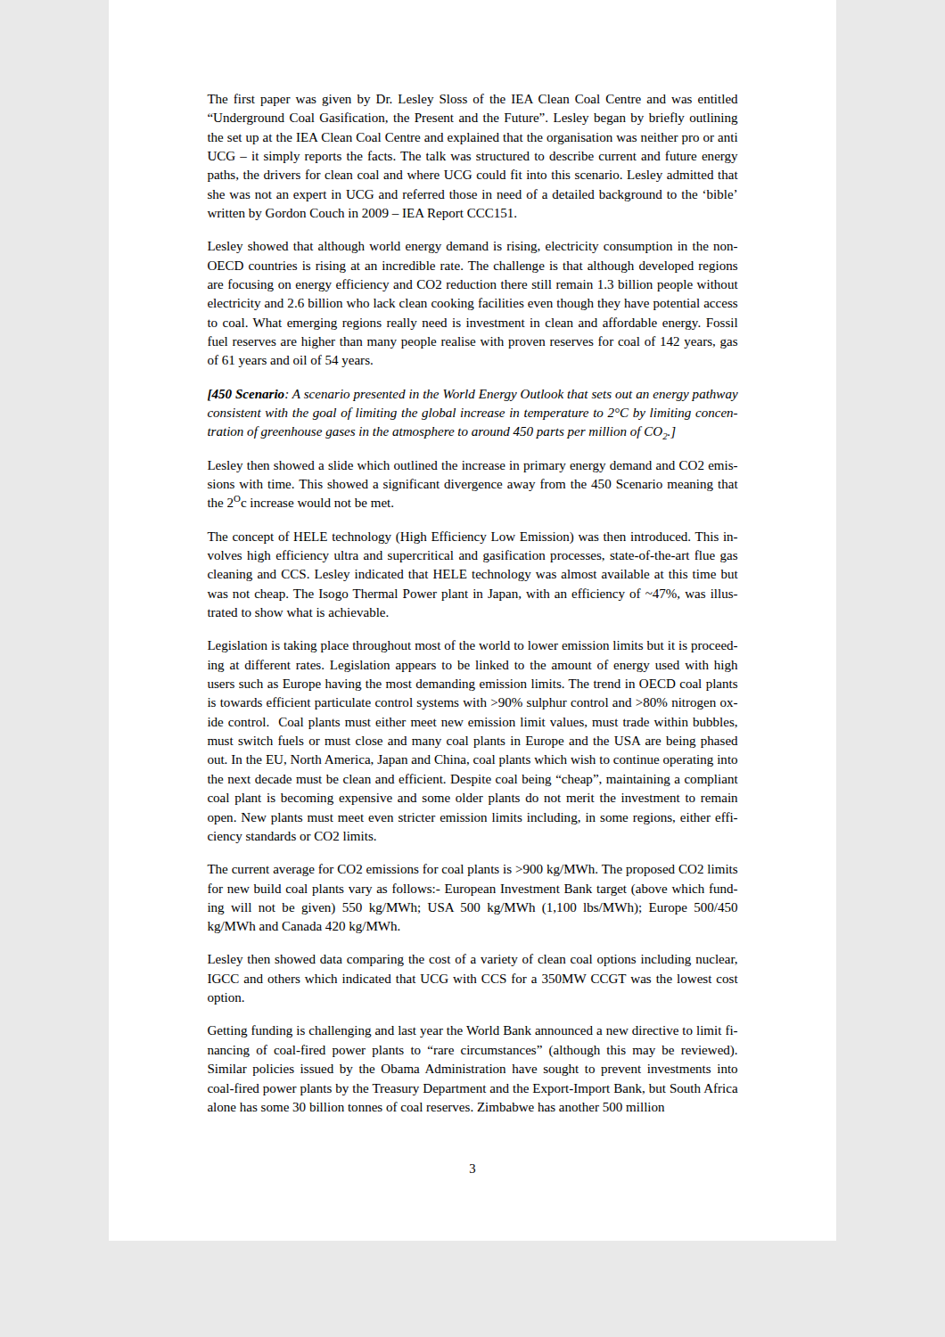The first paper was given by Dr. Lesley Sloss of the IEA Clean Coal Centre and was entitled “Underground Coal Gasification, the Present and the Future”. Lesley began by briefly outlining the set up at the IEA Clean Coal Centre and explained that the organisation was neither pro or anti UCG – it simply reports the facts. The talk was structured to describe current and future energy paths, the drivers for clean coal and where UCG could fit into this scenario. Lesley admitted that she was not an expert in UCG and referred those in need of a detailed background to the ‘bible’ written by Gordon Couch in 2009 – IEA Report CCC151.
Lesley showed that although world energy demand is rising, electricity consumption in the non-OECD countries is rising at an incredible rate. The challenge is that although developed regions are focusing on energy efficiency and CO2 reduction there still remain 1.3 billion people without electricity and 2.6 billion who lack clean cooking facilities even though they have potential access to coal. What emerging regions really need is investment in clean and affordable energy. Fossil fuel reserves are higher than many people realise with proven reserves for coal of 142 years, gas of 61 years and oil of 54 years.
[450 Scenario: A scenario presented in the World Energy Outlook that sets out an energy pathway consistent with the goal of limiting the global increase in temperature to 2°C by limiting concentration of greenhouse gases in the atmosphere to around 450 parts per million of CO2.]
Lesley then showed a slide which outlined the increase in primary energy demand and CO2 emissions with time. This showed a significant divergence away from the 450 Scenario meaning that the 2Oc increase would not be met.
The concept of HELE technology (High Efficiency Low Emission) was then introduced. This involves high efficiency ultra and supercritical and gasification processes, state-of-the-art flue gas cleaning and CCS. Lesley indicated that HELE technology was almost available at this time but was not cheap. The Isogo Thermal Power plant in Japan, with an efficiency of ~47%, was illustrated to show what is achievable.
Legislation is taking place throughout most of the world to lower emission limits but it is proceeding at different rates. Legislation appears to be linked to the amount of energy used with high users such as Europe having the most demanding emission limits. The trend in OECD coal plants is towards efficient particulate control systems with >90% sulphur control and >80% nitrogen oxide control. Coal plants must either meet new emission limit values, must trade within bubbles, must switch fuels or must close and many coal plants in Europe and the USA are being phased out. In the EU, North America, Japan and China, coal plants which wish to continue operating into the next decade must be clean and efficient. Despite coal being “cheap”, maintaining a compliant coal plant is becoming expensive and some older plants do not merit the investment to remain open. New plants must meet even stricter emission limits including, in some regions, either efficiency standards or CO2 limits.
The current average for CO2 emissions for coal plants is >900 kg/MWh. The proposed CO2 limits for new build coal plants vary as follows:- European Investment Bank target (above which funding will not be given) 550 kg/MWh; USA 500 kg/MWh (1,100 lbs/MWh); Europe 500/450 kg/MWh and Canada 420 kg/MWh.
Lesley then showed data comparing the cost of a variety of clean coal options including nuclear, IGCC and others which indicated that UCG with CCS for a 350MW CCGT was the lowest cost option.
Getting funding is challenging and last year the World Bank announced a new directive to limit financing of coal-fired power plants to “rare circumstances” (although this may be reviewed). Similar policies issued by the Obama Administration have sought to prevent investments into coal-fired power plants by the Treasury Department and the Export-Import Bank, but South Africa alone has some 30 billion tonnes of coal reserves. Zimbabwe has another 500 million
3